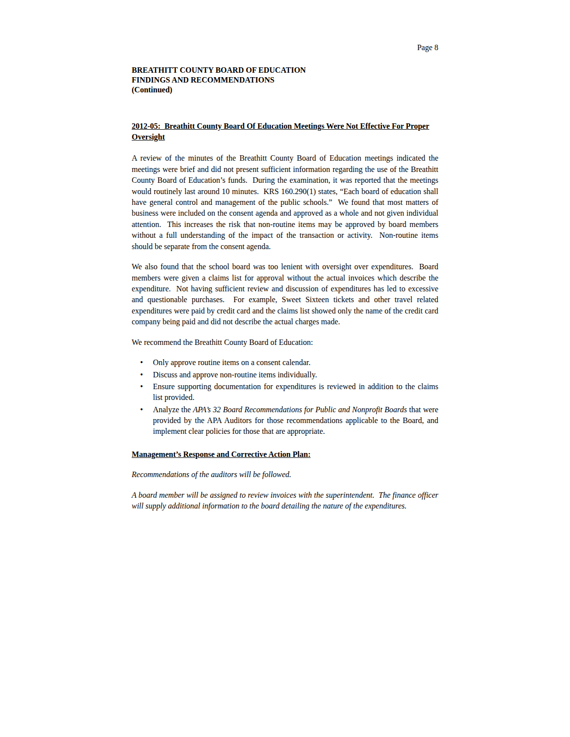Page 8
BREATHITT COUNTY BOARD OF EDUCATION
FINDINGS AND RECOMMENDATIONS
(Continued)
2012-05: Breathitt County Board Of Education Meetings Were Not Effective For Proper Oversight
A review of the minutes of the Breathitt County Board of Education meetings indicated the meetings were brief and did not present sufficient information regarding the use of the Breathitt County Board of Education’s funds. During the examination, it was reported that the meetings would routinely last around 10 minutes. KRS 160.290(1) states, “Each board of education shall have general control and management of the public schools.” We found that most matters of business were included on the consent agenda and approved as a whole and not given individual attention. This increases the risk that non-routine items may be approved by board members without a full understanding of the impact of the transaction or activity. Non-routine items should be separate from the consent agenda.
We also found that the school board was too lenient with oversight over expenditures. Board members were given a claims list for approval without the actual invoices which describe the expenditure. Not having sufficient review and discussion of expenditures has led to excessive and questionable purchases. For example, Sweet Sixteen tickets and other travel related expenditures were paid by credit card and the claims list showed only the name of the credit card company being paid and did not describe the actual charges made.
We recommend the Breathitt County Board of Education:
Only approve routine items on a consent calendar.
Discuss and approve non-routine items individually.
Ensure supporting documentation for expenditures is reviewed in addition to the claims list provided.
Analyze the APA’s 32 Board Recommendations for Public and Nonprofit Boards that were provided by the APA Auditors for those recommendations applicable to the Board, and implement clear policies for those that are appropriate.
Management’s Response and Corrective Action Plan:
Recommendations of the auditors will be followed.
A board member will be assigned to review invoices with the superintendent. The finance officer will supply additional information to the board detailing the nature of the expenditures.